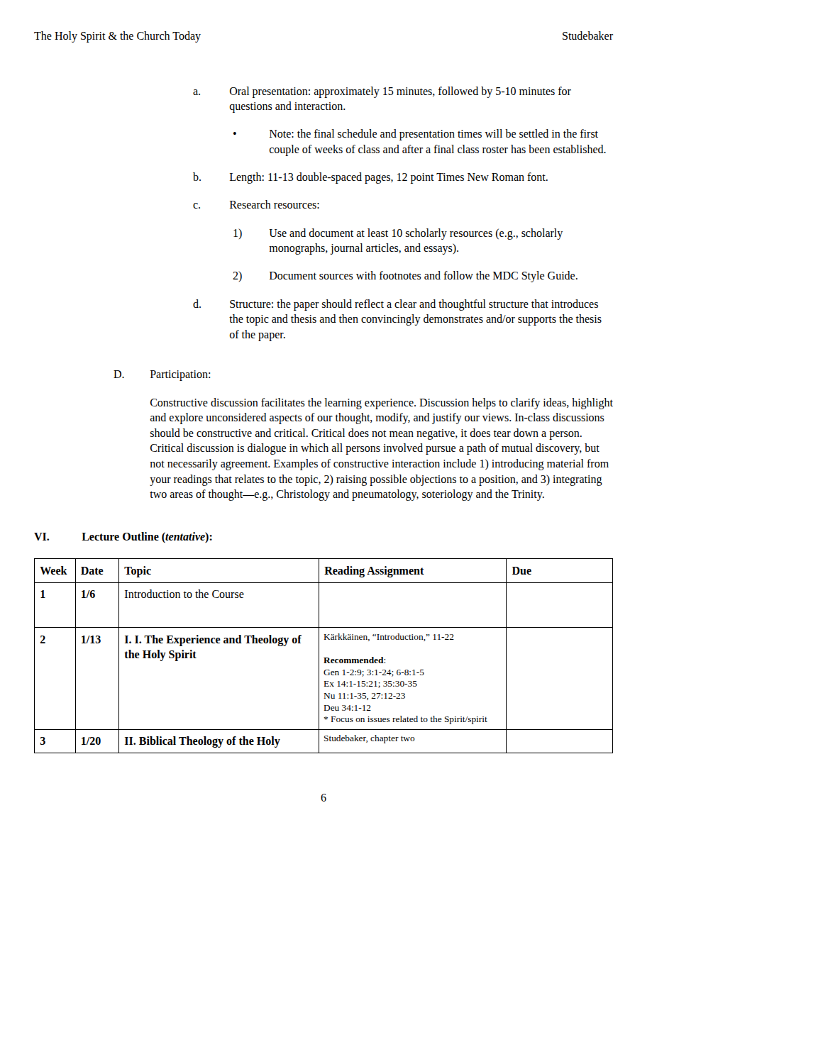The Holy Spirit & the Church Today
Studebaker
a.
Oral presentation: approximately 15 minutes, followed by 5-10 minutes for questions and interaction.
•
Note: the final schedule and presentation times will be settled in the first couple of weeks of class and after a final class roster has been established.
b.
Length: 11-13 double-spaced pages, 12 point Times New Roman font.
c.
Research resources:
1)
Use and document at least 10 scholarly resources (e.g., scholarly monographs, journal articles, and essays).
2)
Document sources with footnotes and follow the MDC Style Guide.
d.
Structure: the paper should reflect a clear and thoughtful structure that introduces the topic and thesis and then convincingly demonstrates and/or supports the thesis of the paper.
D.
Participation:
Constructive discussion facilitates the learning experience. Discussion helps to clarify ideas, highlight and explore unconsidered aspects of our thought, modify, and justify our views. In-class discussions should be constructive and critical. Critical does not mean negative, it does tear down a person. Critical discussion is dialogue in which all persons involved pursue a path of mutual discovery, but not necessarily agreement. Examples of constructive interaction include 1) introducing material from your readings that relates to the topic, 2) raising possible objections to a position, and 3) integrating two areas of thought—e.g., Christology and pneumatology, soteriology and the Trinity.
VI.
Lecture Outline (tentative):
| Week | Date | Topic | Reading Assignment | Due |
| --- | --- | --- | --- | --- |
| 1 | 1/6 | Introduction to the Course | | |
| 2 | 1/13 | I. I. The Experience and Theology of the Holy Spirit | Kärkkäinen, “Introduction,” 11-22 Recommended : Gen 1-2:9; 3:1-24; 6-8:1-5 Ex 14:1-15:21; 35:30-35 Nu 11:1-35, 27:12-23 Deu 34:1-12 * Focus on issues related to the Spirit/spirit | |
| 3 | 1/20 | II. Biblical Theology of the Holy | Studebaker, chapter two | |
6